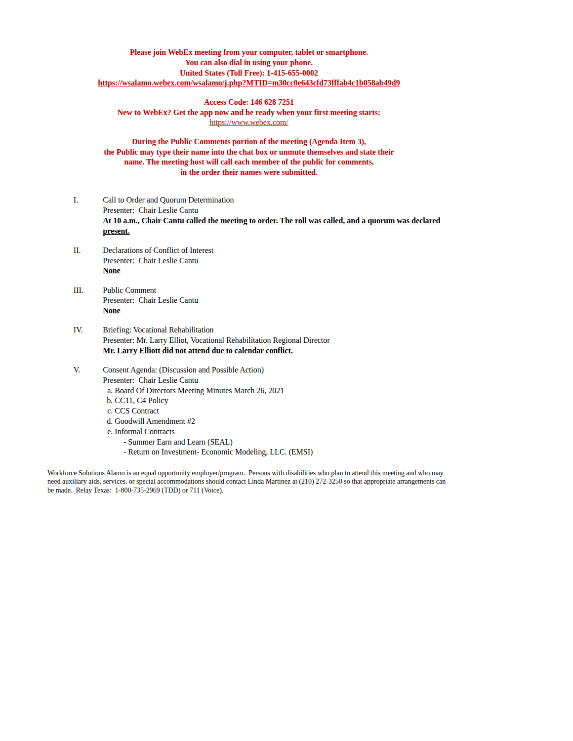Please join WebEx meeting from your computer, tablet or smartphone.
You can also dial in using your phone.
United States (Toll Free): 1-415-655-0002
https://wsalamo.webex.com/wsalamo/j.php?MTID=m30cc0e643cfd73fffab4c1b058ab49d9
Access Code: 146 628 7251
New to WebEx? Get the app now and be ready when your first meeting starts:
https://www.webex.com/
During the Public Comments portion of the meeting (Agenda Item 3),
the Public may type their name into the chat box or unmute themselves and state their
name. The meeting host will call each member of the public for comments,
in the order their names were submitted.
I.
Call to Order and Quorum Determination
Presenter: Chair Leslie Cantu
At 10 a.m., Chair Cantu called the meeting to order. The roll was called, and a quorum was declared present.
II.
Declarations of Conflict of Interest
Presenter: Chair Leslie Cantu
None
III.
Public Comment
Presenter: Chair Leslie Cantu
None
IV.
Briefing: Vocational Rehabilitation
Presenter: Mr. Larry Elliot, Vocational Rehabilitation Regional Director
Mr. Larry Elliott did not attend due to calendar conflict.
V.
Consent Agenda: (Discussion and Possible Action)
Presenter: Chair Leslie Cantu
Board Of Directors Meeting Minutes March 26, 2021
CC11, C4 Policy
CCS Contract
Goodwill Amendment #2
Informal Contracts
Summer Earn and Learn (SEAL)
Return on Investment- Economic Modeling, LLC. (EMSI)
Workforce Solutions Alamo is an equal opportunity employer/program. Persons with disabilities who plan to attend this meeting and who may need auxiliary aids, services, or special accommodations should contact Linda Martinez at (210) 272-3250 so that appropriate arrangements can be made. Relay Texas: 1-800-735-2969 (TDD) or 711 (Voice).